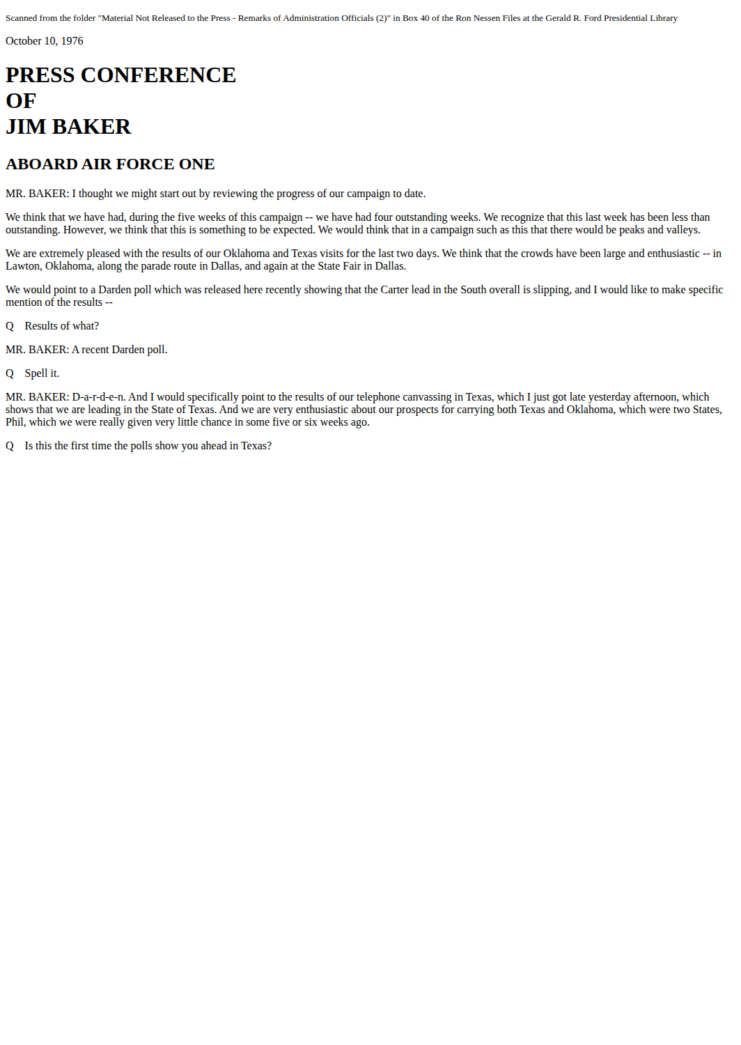Scanned from the folder "Material Not Released to the Press - Remarks of Administration Officials (2)" in Box 40 of the Ron Nessen Files at the Gerald R. Ford Presidential Library
October 10, 1976
PRESS CONFERENCE
OF
JIM BAKER
ABOARD AIR FORCE ONE
MR. BAKER: I thought we might start out by reviewing the progress of our campaign to date.
We think that we have had, during the five weeks of this campaign -- we have had four outstanding weeks. We recognize that this last week has been less than outstanding. However, we think that this is something to be expected. We would think that in a campaign such as this that there would be peaks and valleys.
We are extremely pleased with the results of our Oklahoma and Texas visits for the last two days. We think that the crowds have been large and enthusiastic -- in Lawton, Oklahoma, along the parade route in Dallas, and again at the State Fair in Dallas.
We would point to a Darden poll which was released here recently showing that the Carter lead in the South overall is slipping, and I would like to make specific mention of the results --
Q Results of what?
MR. BAKER: A recent Darden poll.
Q Spell it.
MR. BAKER: D-a-r-d-e-n. And I would specifically point to the results of our telephone canvassing in Texas, which I just got late yesterday afternoon, which shows that we are leading in the State of Texas. And we are very enthusiastic about our prospects for carrying both Texas and Oklahoma, which were two States, Phil, which we were really given very little chance in some five or six weeks ago.
Q Is this the first time the polls show you ahead in Texas?